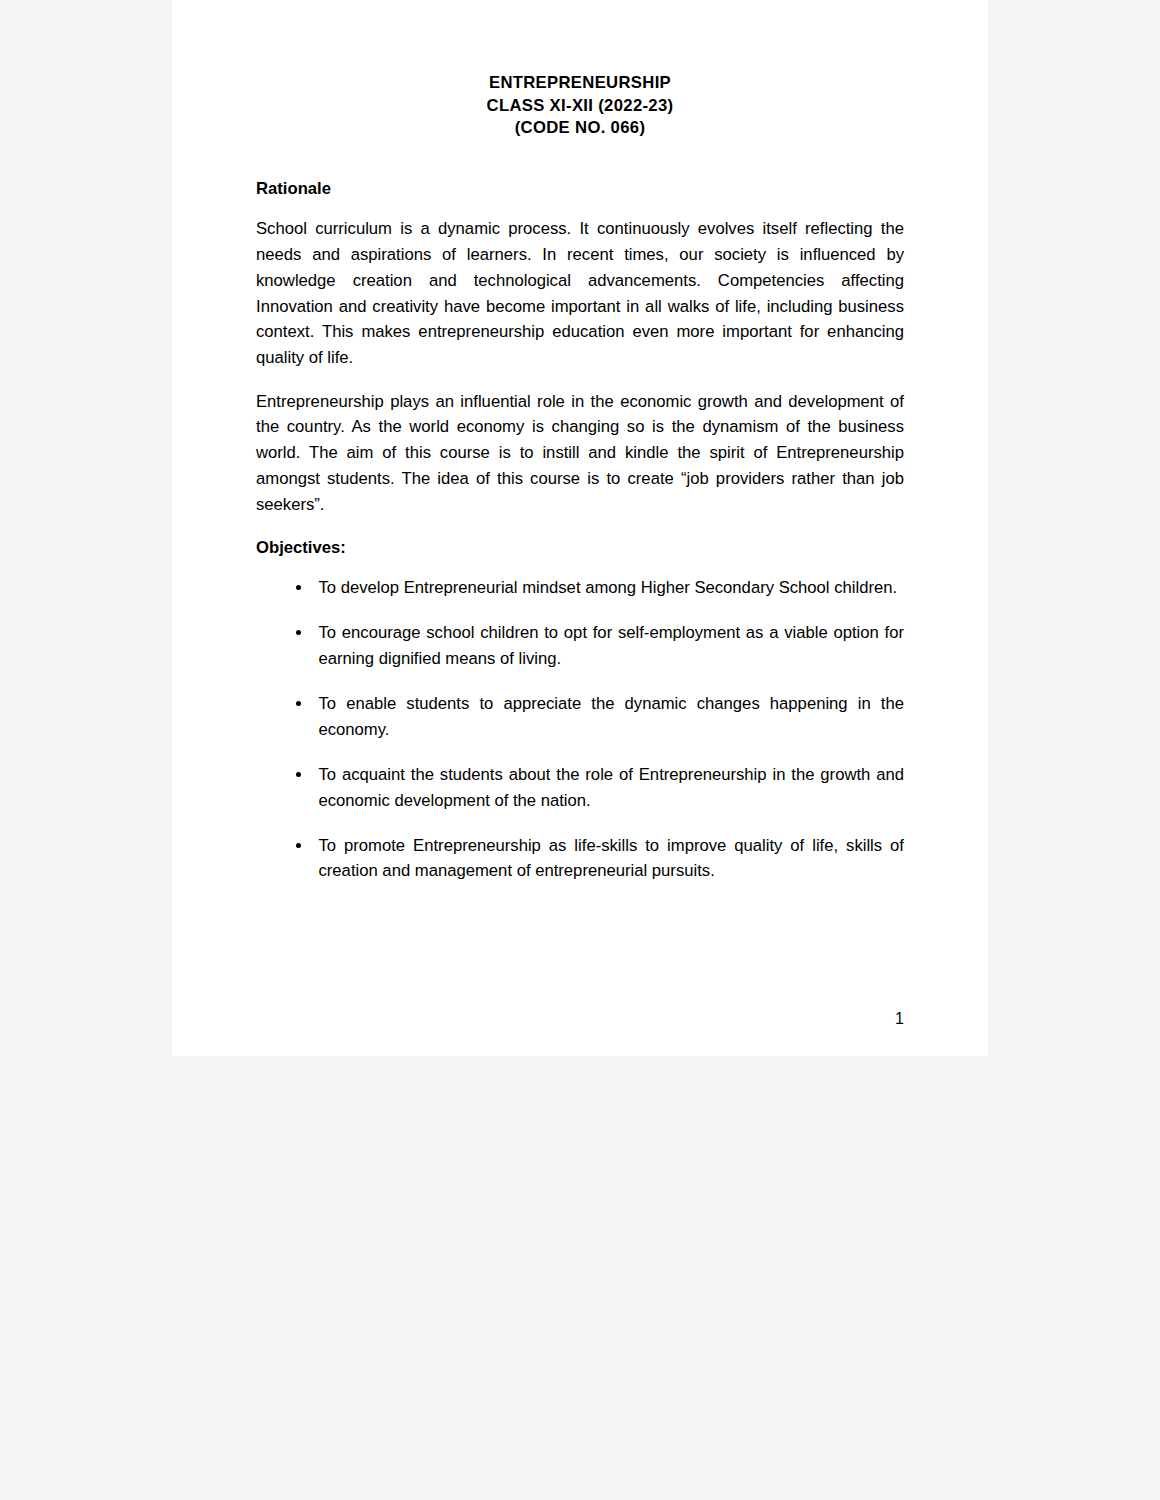ENTREPRENEURSHIP
CLASS XI-XII (2022-23)
(CODE NO. 066)
Rationale
School curriculum is a dynamic process. It continuously evolves itself reflecting the needs and aspirations of learners. In recent times, our society is influenced by knowledge creation and technological advancements. Competencies affecting Innovation and creativity have become important in all walks of life, including business context. This makes entrepreneurship education even more important for enhancing quality of life.
Entrepreneurship plays an influential role in the economic growth and development of the country. As the world economy is changing so is the dynamism of the business world. The aim of this course is to instill and kindle the spirit of Entrepreneurship amongst students. The idea of this course is to create “job providers rather than job seekers”.
Objectives:
To develop Entrepreneurial mindset among Higher Secondary School children.
To encourage school children to opt for self-employment as a viable option for earning dignified means of living.
To enable students to appreciate the dynamic changes happening in the economy.
To acquaint the students about the role of Entrepreneurship in the growth and economic development of the nation.
To promote Entrepreneurship as life-skills to improve quality of life, skills of creation and management of entrepreneurial pursuits.
1